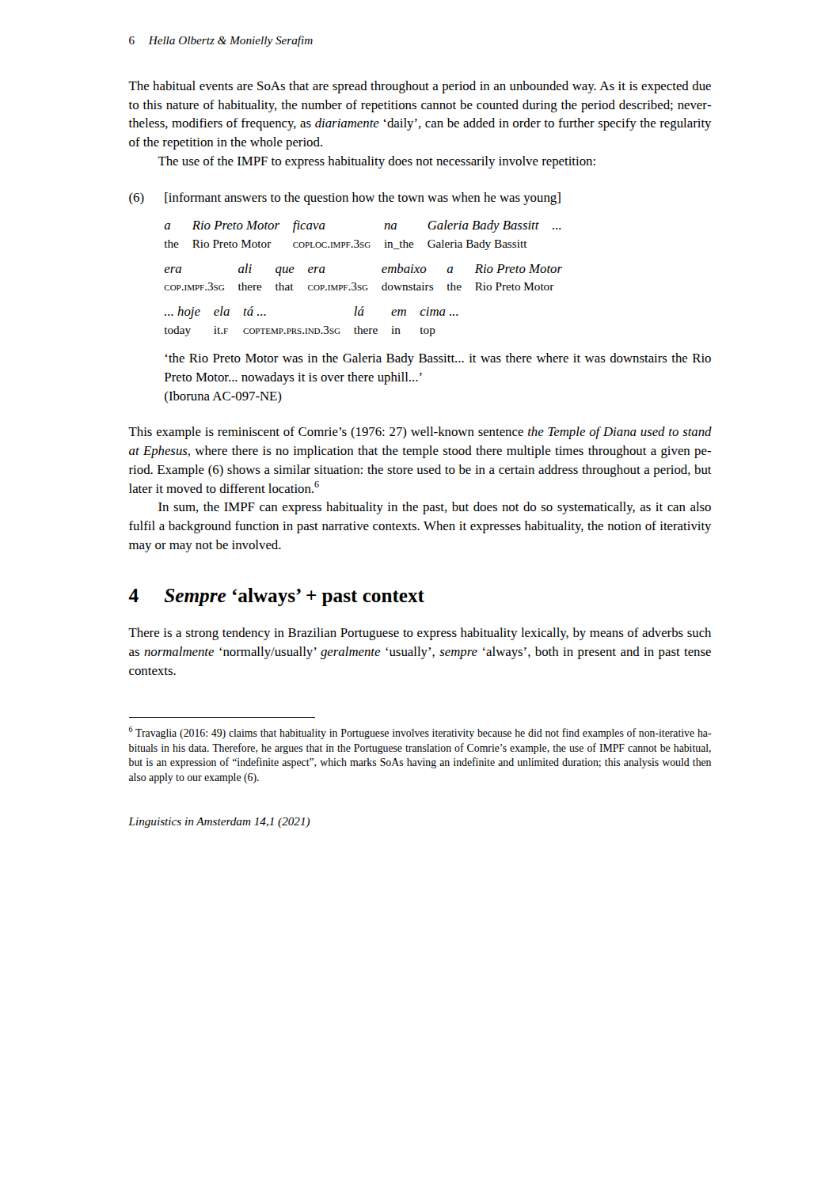6 Hella Olbertz & Monielly Serafim
The habitual events are SoAs that are spread throughout a period in an unbounded way. As it is expected due to this nature of habituality, the number of repetitions cannot be counted during the period described; nevertheless, modifiers of frequency, as diariamente ‘daily’, can be added in order to further specify the regularity of the repetition in the whole period.
The use of the IMPF to express habituality does not necessarily involve repetition:
(6) [informant answers to the question how the town was when he was young]
athe Rio Preto Motor Rio Preto Motor ficava coploc.impf.3sg na in_the Galeria Bady Bassitt Galeria Bady Bassitt ...
era cop.impf.3sg ali there que that era cop.impf.3sg embaixo downstairs athe Rio Preto Motor Rio Preto Motor
... hoje today ela it.f tá ... coptemp.prs.ind.3sg lá there em in cima ... top
‘the Rio Preto Motor was in the Galeria Bady Bassitt... it was there where it was downstairs the Rio Preto Motor... nowadays it is over there uphill...’ (Iboruna AC-097-NE)
This example is reminiscent of Comrie’s (1976: 27) well-known sentence the Temple of Diana used to stand at Ephesus, where there is no implication that the temple stood there multiple times throughout a given period. Example (6) shows a similar situation: the store used to be in a certain address throughout a period, but later it moved to different location.6
In sum, the IMPF can express habituality in the past, but does not do so systematically, as it can also fulfil a background function in past narrative contexts. When it expresses habituality, the notion of iterativity may or may not be involved.
4 Sempre ‘always’ + past context
There is a strong tendency in Brazilian Portuguese to express habituality lexically, by means of adverbs such as normalmente ‘normally/usually’ geralmente ‘usually’, sempre ‘always’, both in present and in past tense contexts.
6 Travaglia (2016: 49) claims that habituality in Portuguese involves iterativity because he did not find examples of non-iterative habituals in his data. Therefore, he argues that in the Portuguese translation of Comrie’s example, the use of IMPF cannot be habitual, but is an expression of “indefinite aspect”, which marks SoAs having an indefinite and unlimited duration; this analysis would then also apply to our example (6).
Linguistics in Amsterdam 14,1 (2021)